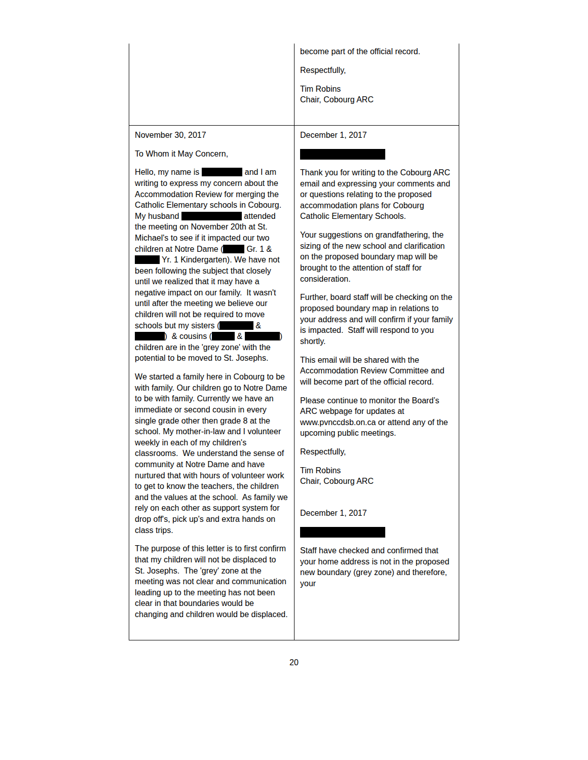| | become part of the official record. Respectfully, Tim Robins Chair, Cobourg ARC |
| November 30, 2017 To Whom it May Concern, Hello, my name is Britt Parker and I am writing to express my concern about the Accommodation Review for merging the Catholic Elementary schools in Cobourg. My husband Trenholm Parker attended the meeting on November 20th at St. Michael's to see if it impacted our two children at Notre Dame ( Hazel Gr. 1 & Willem Yr. 1 Kindergarten). We have not been following the subject that closely until we realized that it may have a negative impact on our family. It wasn't until after the meeting we believe our children will not be required to move schools but my sisters ( MacNiels & Seggies ) & cousins ( Green & Dunbrack ) children are in the 'grey zone' with the potential to be moved to St. Josephs. We started a family here in Cobourg to be with family. Our children go to Notre Dame to be with family. Currently we have an immediate or second cousin in every single grade other then grade 8 at the school. My mother-in-law and I volunteer weekly in each of my children's classrooms. We understand the sense of community at Notre Dame and have nurtured that with hours of volunteer work to get to know the teachers, the children and the values at the school. As family we rely on each other as support system for drop off's, pick up's and extra hands on class trips. The purpose of this letter is to first confirm that my children will not be displaced to St. Josephs. The 'grey' zone at the meeting was not clear and communication leading up to the meeting has not been clear in that boundaries would be changing and children would be displaced. | December 1, 2017 Thank you for writing to the Cobourg ARC email and expressing your comments and or questions relating to the proposed accommodation plans for Cobourg Catholic Elementary Schools. Your suggestions on grandfathering, the sizing of the new school and clarification on the proposed boundary map will be brought to the attention of staff for consideration. Further, board staff will be checking on the proposed boundary map in relations to your address and will confirm if your family is impacted. Staff will respond to you shortly. This email will be shared with the Accommodation Review Committee and will become part of the official record. Please continue to monitor the Board’s ARC webpage for updates at www.pvnccdsb.on.ca or attend any of the upcoming public meetings. Respectfully, Tim Robins Chair, Cobourg ARC December 1, 2017 Staff have checked and confirmed that your home address is not in the proposed new boundary (grey zone) and therefore, your |
20